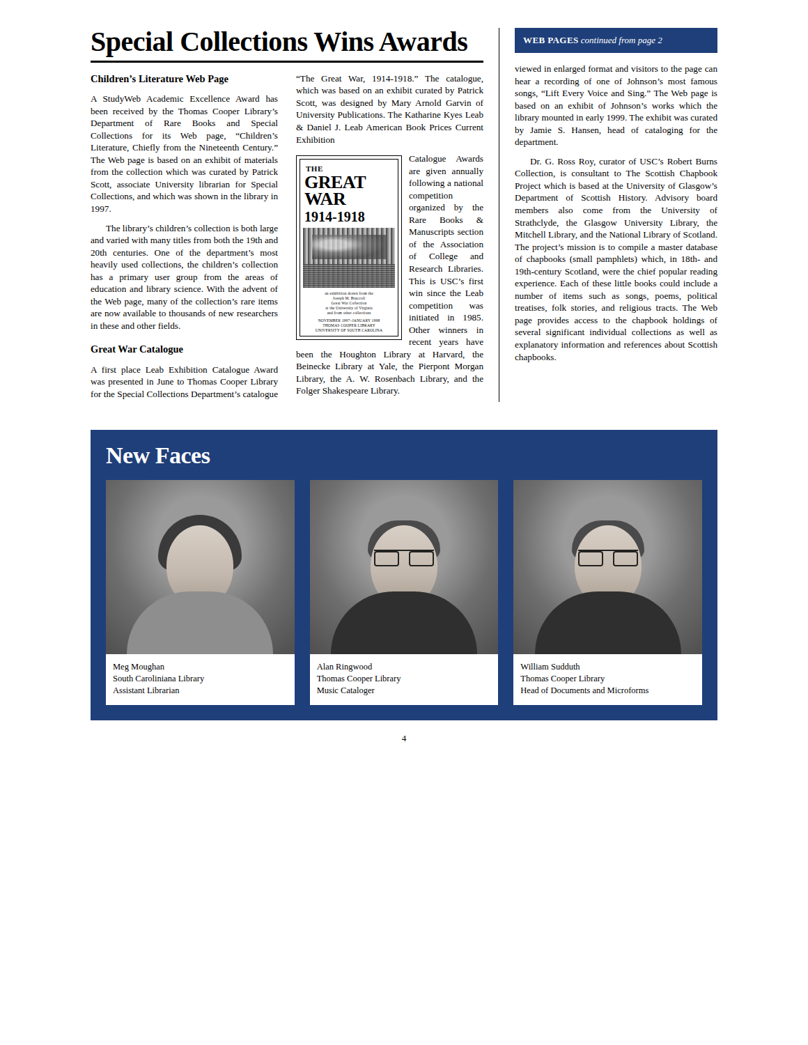Special Collections Wins Awards
Children’s Literature Web Page
A StudyWeb Academic Excellence Award has been received by the Thomas Cooper Library’s Department of Rare Books and Special Collections for its Web page, “Children’s Literature, Chiefly from the Nineteenth Century.” The Web page is based on an exhibit of materials from the collection which was curated by Patrick Scott, associate University librarian for Special Collections, and which was shown in the library in 1997.
The library’s children’s collection is both large and varied with many titles from both the 19th and 20th centuries. One of the department’s most heavily used collections, the children’s collection has a primary user group from the areas of education and library science. With the advent of the Web page, many of the collection’s rare items are now available to thousands of new researchers in these and other fields.
Great War Catalogue
A first place Leab Exhibition Catalogue Award was presented in June to Thomas Cooper Library for the Special Collections Department’s catalogue “The Great War, 1914-1918.” The catalogue, which was based on an exhibit curated by Patrick Scott, was designed by Mary Arnold Garvin of University Publications. The Katharine Kyes Leab & Daniel J. Leab American Book Prices Current Exhibition
THE
GREAT WAR
1914-1918
an exhibition drawn from the
Joseph M. Bruccoli
Great War Collection
at the University of Virginia
and from other collections
NOVEMBER 1997–JANUARY 1998
THOMAS COOPER LIBRARY
UNIVERSITY OF SOUTH CAROLINA
Catalogue Awards are given annually following a national competition organized by the Rare Books & Manuscripts section of the Association of College and Research Libraries. This is USC’s first win since the Leab competition was initiated in 1985. Other winners in recent years have been the Houghton Library at Harvard, the Beinecke Library at Yale, the Pierpont Morgan Library, the A. W. Rosenbach Library, and the Folger Shakespeare Library.
WEB PAGES continued from page 2
viewed in enlarged format and visitors to the page can hear a recording of one of Johnson’s most famous songs, “Lift Every Voice and Sing.” The Web page is based on an exhibit of Johnson’s works which the library mounted in early 1999. The exhibit was curated by Jamie S. Hansen, head of cataloging for the department.
Dr. G. Ross Roy, curator of USC’s Robert Burns Collection, is consultant to The Scottish Chapbook Project which is based at the University of Glasgow’s Department of Scottish History. Advisory board members also come from the University of Strathclyde, the Glasgow University Library, the Mitchell Library, and the National Library of Scotland. The project’s mission is to compile a master database of chapbooks (small pamphlets) which, in 18th- and 19th-century Scotland, were the chief popular reading experience. Each of these little books could include a number of items such as songs, poems, political treatises, folk stories, and religious tracts. The Web page provides access to the chapbook holdings of several significant individual collections as well as explanatory information and references about Scottish chapbooks.
New Faces
Meg Moughan
South Caroliniana Library
Assistant Librarian
Alan Ringwood
Thomas Cooper Library
Music Cataloger
William Sudduth
Thomas Cooper Library
Head of Documents and Microforms
4